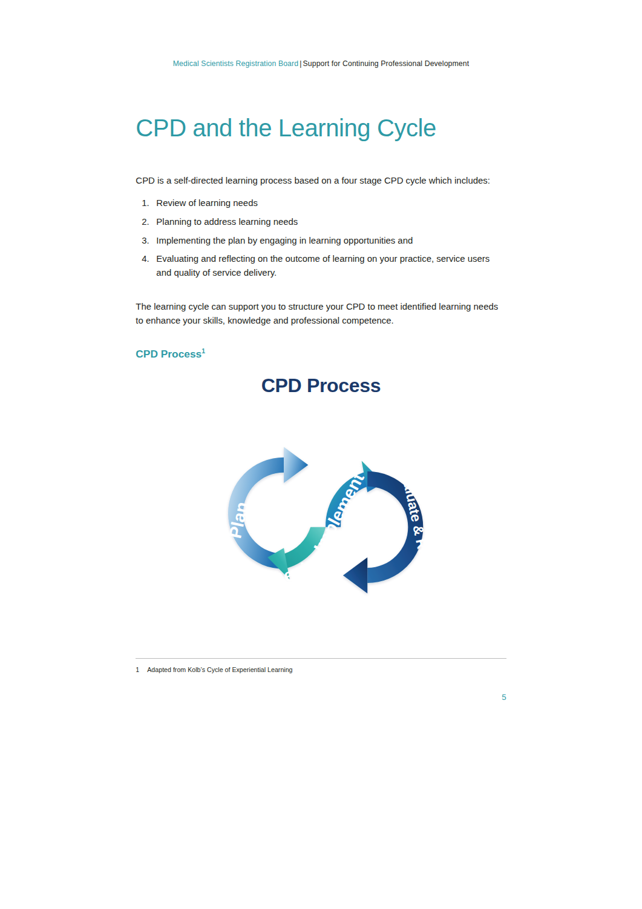Medical Scientists Registration Board|Support for Continuing Professional Development
CPD and the Learning Cycle
CPD is a self-directed learning process based on a four stage CPD cycle which includes:
Review of learning needs
Planning to address learning needs
Implementing the plan by engaging in learning opportunities and
Evaluating and reflecting on the outcome of learning on your practice, service users and quality of service delivery.
The learning cycle can support you to structure your CPD to meet identified learning needs to enhance your skills, knowledge and professional competence.
CPD Process1
CPD Process
Plan Review Implement Evaluate & Reflect
1 Adapted from Kolb’s Cycle of Experiential Learning
5